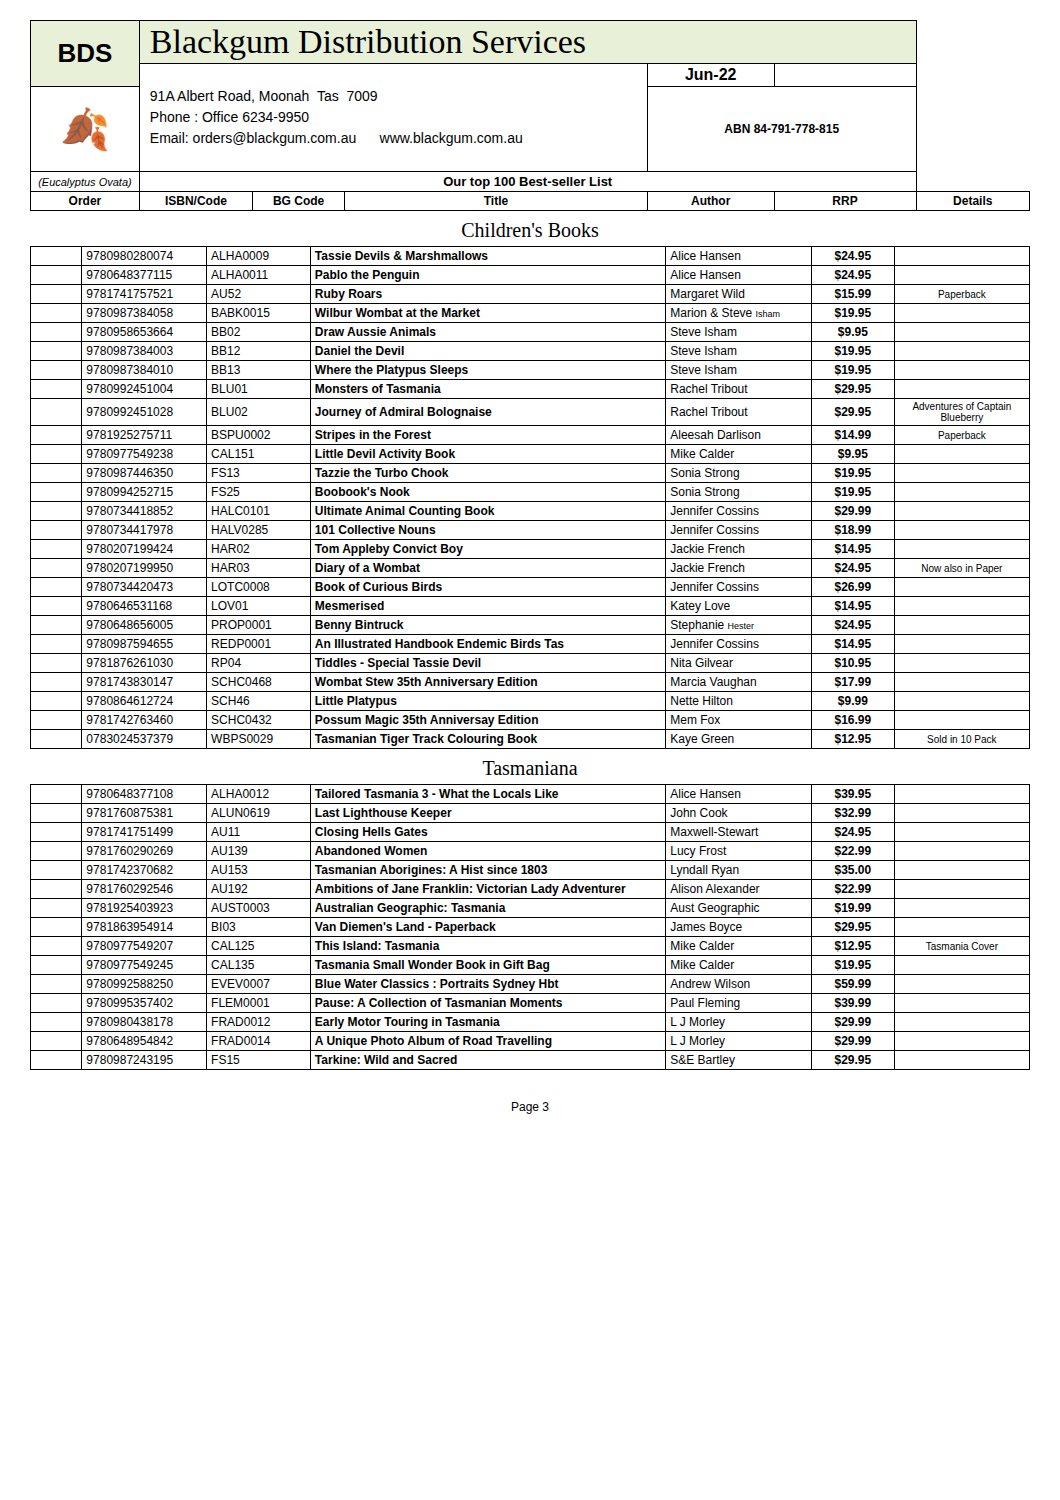| BDS | Blackgum Distribution Services |
| 91A Albert Road, Moonah Tas 7009 Phone : Office 6234-9950 Email: orders@blackgum.com.au www.blackgum.com.au | Jun-22 | |
| 🍂 | ABN 84-791-778-815 |
| (Eucalyptus Ovata) | Our top 100 Best-seller List |
| Order | ISBN/Code | BG Code | Title | Author | RRP | Details |
| Children's Books |
| | 9780980280074 | ALHA0009 | Tassie Devils & Marshmallows | Alice Hansen | $24.95 | |
| | 9780648377115 | ALHA0011 | Pablo the Penguin | Alice Hansen | $24.95 | |
| | 9781741757521 | AU52 | Ruby Roars | Margaret Wild | $15.99 | Paperback |
| | 9780987384058 | BABK0015 | Wilbur Wombat at the Market | Marion & Steve Isham | $19.95 | |
| | 9780958653664 | BB02 | Draw Aussie Animals | Steve Isham | $9.95 | |
| | 9780987384003 | BB12 | Daniel the Devil | Steve Isham | $19.95 | |
| | 9780987384010 | BB13 | Where the Platypus Sleeps | Steve Isham | $19.95 | |
| | 9780992451004 | BLU01 | Monsters of Tasmania | Rachel Tribout | $29.95 | |
| | 9780992451028 | BLU02 | Journey of Admiral Bolognaise | Rachel Tribout | $29.95 | Adventures of Captain Blueberry |
| | 9781925275711 | BSPU0002 | Stripes in the Forest | Aleesah Darlison | $14.99 | Paperback |
| | 9780977549238 | CAL151 | Little Devil Activity Book | Mike Calder | $9.95 | |
| | 9780987446350 | FS13 | Tazzie the Turbo Chook | Sonia Strong | $19.95 | |
| | 9780994252715 | FS25 | Boobook's Nook | Sonia Strong | $19.95 | |
| | 9780734418852 | HALC0101 | Ultimate Animal Counting Book | Jennifer Cossins | $29.99 | |
| | 9780734417978 | HALV0285 | 101 Collective Nouns | Jennifer Cossins | $18.99 | |
| | 9780207199424 | HAR02 | Tom Appleby Convict Boy | Jackie French | $14.95 | |
| | 9780207199950 | HAR03 | Diary of a Wombat | Jackie French | $24.95 | Now also in Paper |
| | 9780734420473 | LOTC0008 | Book of Curious Birds | Jennifer Cossins | $26.99 | |
| | 9780646531168 | LOV01 | Mesmerised | Katey Love | $14.95 | |
| | 9780648656005 | PROP0001 | Benny Bintruck | Stephanie Hester | $24.95 | |
| | 9780987594655 | REDP0001 | An Illustrated Handbook Endemic Birds Tas | Jennifer Cossins | $14.95 | |
| | 9781876261030 | RP04 | Tiddles - Special Tassie Devil | Nita Gilvear | $10.95 | |
| | 9781743830147 | SCHC0468 | Wombat Stew 35th Anniversary Edition | Marcia Vaughan | $17.99 | |
| | 9780864612724 | SCH46 | Little Platypus | Nette Hilton | $9.99 | |
| | 9781742763460 | SCHC0432 | Possum Magic 35th Anniversay Edition | Mem Fox | $16.99 | |
| | 0783024537379 | WBPS0029 | Tasmanian Tiger Track Colouring Book | Kaye Green | $12.95 | Sold in 10 Pack |
| Tasmaniana |
| | 9780648377108 | ALHA0012 | Tailored Tasmania 3 - What the Locals Like | Alice Hansen | $39.95 | |
| | 9781760875381 | ALUN0619 | Last Lighthouse Keeper | John Cook | $32.99 | |
| | 9781741751499 | AU11 | Closing Hells Gates | Maxwell-Stewart | $24.95 | |
| | 9781760290269 | AU139 | Abandoned Women | Lucy Frost | $22.99 | |
| | 9781742370682 | AU153 | Tasmanian Aborigines: A Hist since 1803 | Lyndall Ryan | $35.00 | |
| | 9781760292546 | AU192 | Ambitions of Jane Franklin: Victorian Lady Adventurer | Alison Alexander | $22.99 | |
| | 9781925403923 | AUST0003 | Australian Geographic: Tasmania | Aust Geographic | $19.99 | |
| | 9781863954914 | BI03 | Van Diemen's Land - Paperback | James Boyce | $29.95 | |
| | 9780977549207 | CAL125 | This Island: Tasmania | Mike Calder | $12.95 | Tasmania Cover |
| | 9780977549245 | CAL135 | Tasmania Small Wonder Book in Gift Bag | Mike Calder | $19.95 | |
| | 9780992588250 | EVEV0007 | Blue Water Classics : Portraits Sydney Hbt | Andrew Wilson | $59.99 | |
| | 9780995357402 | FLEM0001 | Pause: A Collection of Tasmanian Moments | Paul Fleming | $39.99 | |
| | 9780980438178 | FRAD0012 | Early Motor Touring in Tasmania | L J Morley | $29.99 | |
| | 9780648954842 | FRAD0014 | A Unique Photo Album of Road Travelling | L J Morley | $29.99 | |
| | 9780987243195 | FS15 | Tarkine: Wild and Sacred | S&E Bartley | $29.95 | |
Page 3